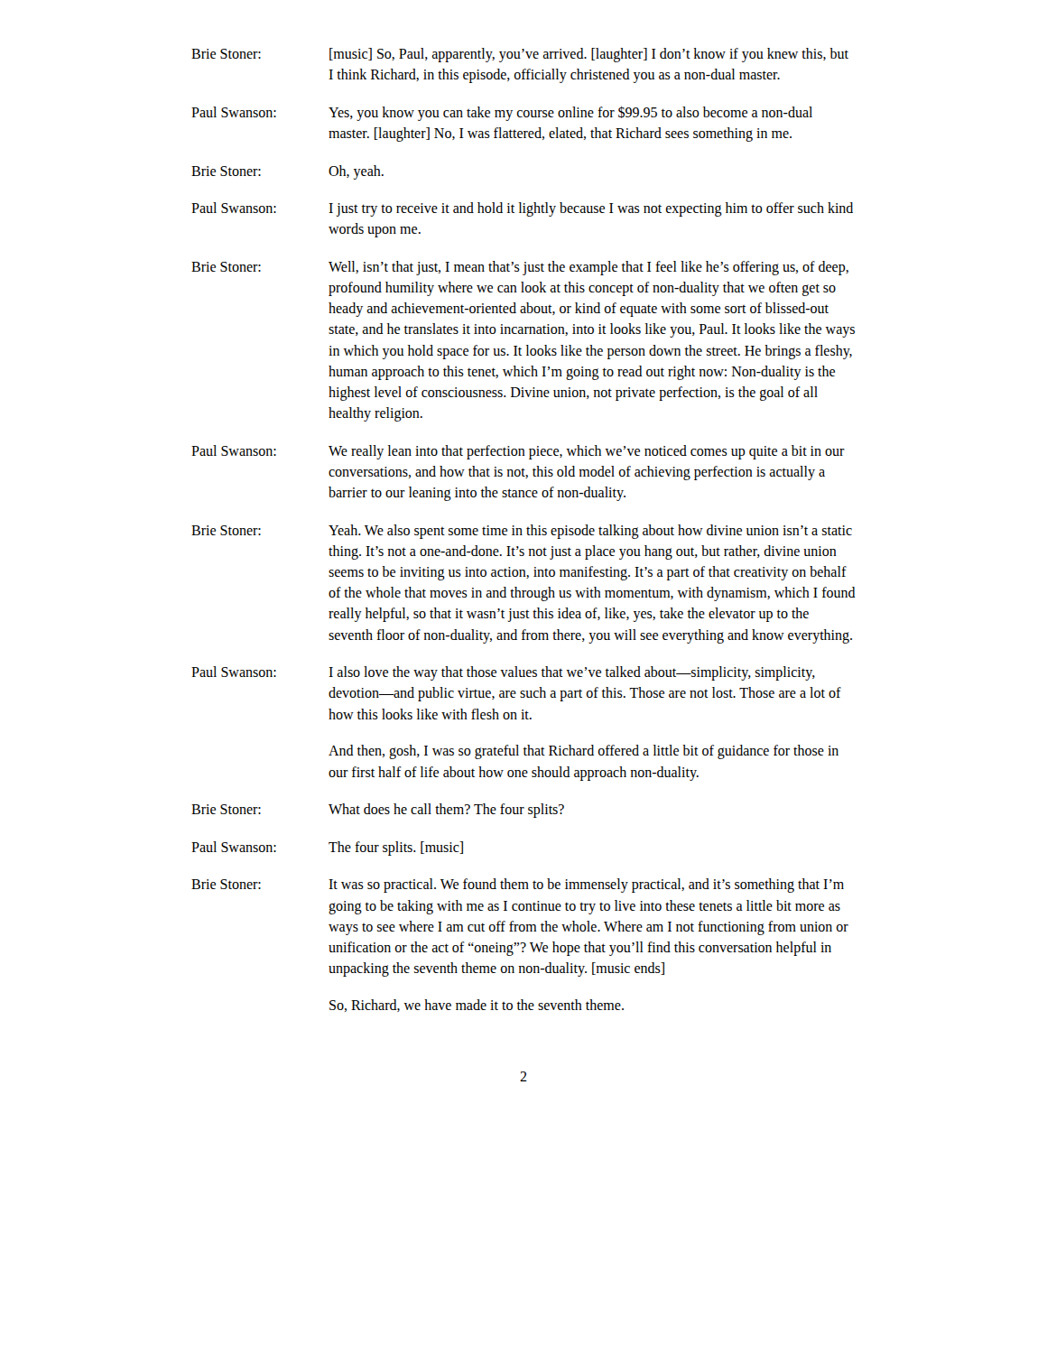Brie Stoner:
[music] So, Paul, apparently, you’ve arrived. [laughter] I don’t know if you knew this, but I think Richard, in this episode, officially christened you as a non-dual master.
Paul Swanson:
Yes, you know you can take my course online for $99.95 to also become a non-dual master. [laughter] No, I was flattered, elated, that Richard sees something in me.
Brie Stoner:
Oh, yeah.
Paul Swanson:
I just try to receive it and hold it lightly because I was not expecting him to offer such kind words upon me.
Brie Stoner:
Well, isn’t that just, I mean that’s just the example that I feel like he’s offering us, of deep, profound humility where we can look at this concept of non-duality that we often get so heady and achievement-oriented about, or kind of equate with some sort of blissed-out state, and he translates it into incarnation, into it looks like you, Paul. It looks like the ways in which you hold space for us. It looks like the person down the street. He brings a fleshy, human approach to this tenet, which I’m going to read out right now: Non-duality is the highest level of consciousness. Divine union, not private perfection, is the goal of all healthy religion.
Paul Swanson:
We really lean into that perfection piece, which we’ve noticed comes up quite a bit in our conversations, and how that is not, this old model of achieving perfection is actually a barrier to our leaning into the stance of non-duality.
Brie Stoner:
Yeah. We also spent some time in this episode talking about how divine union isn’t a static thing. It’s not a one-and-done. It’s not just a place you hang out, but rather, divine union seems to be inviting us into action, into manifesting. It’s a part of that creativity on behalf of the whole that moves in and through us with momentum, with dynamism, which I found really helpful, so that it wasn’t just this idea of, like, yes, take the elevator up to the seventh floor of non-duality, and from there, you will see everything and know everything.
Paul Swanson:
I also love the way that those values that we’ve talked about—simplicity, simplicity, devotion—and public virtue, are such a part of this. Those are not lost. Those are a lot of how this looks like with flesh on it.
And then, gosh, I was so grateful that Richard offered a little bit of guidance for those in our first half of life about how one should approach non-duality.
Brie Stoner:
What does he call them? The four splits?
Paul Swanson:
The four splits. [music]
Brie Stoner:
It was so practical. We found them to be immensely practical, and it’s something that I’m going to be taking with me as I continue to try to live into these tenets a little bit more as ways to see where I am cut off from the whole. Where am I not functioning from union or unification or the act of “oneing”? We hope that you’ll find this conversation helpful in unpacking the seventh theme on non-duality. [music ends]
So, Richard, we have made it to the seventh theme.
2